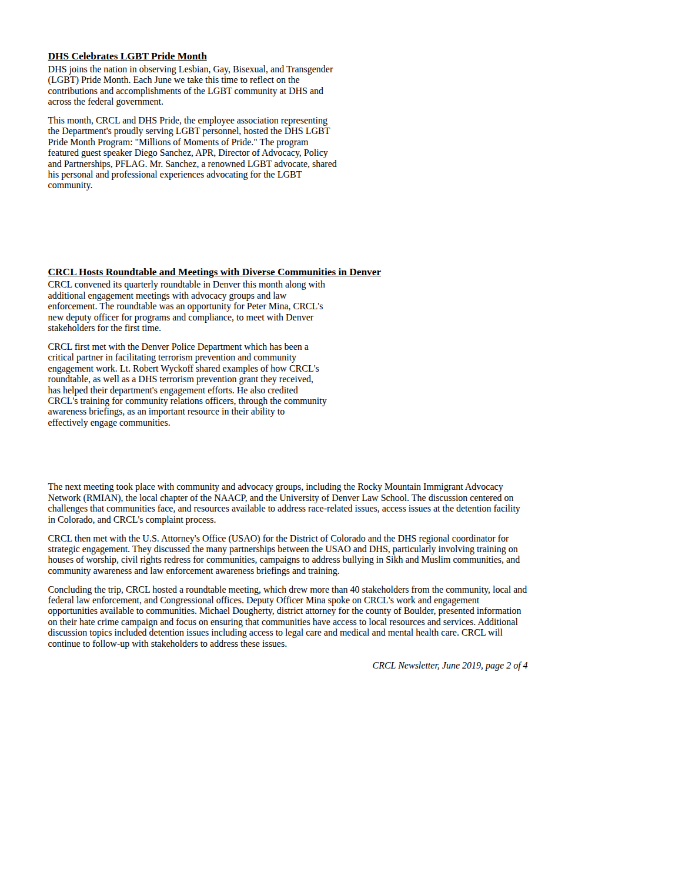DHS Celebrates LGBT Pride Month
DHS joins the nation in observing Lesbian, Gay, Bisexual, and Transgender (LGBT) Pride Month. Each June we take this time to reflect on the contributions and accomplishments of the LGBT community at DHS and across the federal government.
This month, CRCL and DHS Pride, the employee association representing the Department's proudly serving LGBT personnel, hosted the DHS LGBT Pride Month Program: "Millions of Moments of Pride." The program featured guest speaker Diego Sanchez, APR, Director of Advocacy, Policy and Partnerships, PFLAG. Mr. Sanchez, a renowned LGBT advocate, shared his personal and professional experiences advocating for the LGBT community.
CRCL Hosts Roundtable and Meetings with Diverse Communities in Denver
CRCL convened its quarterly roundtable in Denver this month along with additional engagement meetings with advocacy groups and law enforcement. The roundtable was an opportunity for Peter Mina, CRCL's new deputy officer for programs and compliance, to meet with Denver stakeholders for the first time.
CRCL first met with the Denver Police Department which has been a critical partner in facilitating terrorism prevention and community engagement work. Lt. Robert Wyckoff shared examples of how CRCL's roundtable, as well as a DHS terrorism prevention grant they received, has helped their department's engagement efforts. He also credited CRCL's training for community relations officers, through the community awareness briefings, as an important resource in their ability to effectively engage communities.
The next meeting took place with community and advocacy groups, including the Rocky Mountain Immigrant Advocacy Network (RMIAN), the local chapter of the NAACP, and the University of Denver Law School. The discussion centered on challenges that communities face, and resources available to address race-related issues, access issues at the detention facility in Colorado, and CRCL's complaint process.
CRCL then met with the U.S. Attorney's Office (USAO) for the District of Colorado and the DHS regional coordinator for strategic engagement. They discussed the many partnerships between the USAO and DHS, particularly involving training on houses of worship, civil rights redress for communities, campaigns to address bullying in Sikh and Muslim communities, and community awareness and law enforcement awareness briefings and training.
Concluding the trip, CRCL hosted a roundtable meeting, which drew more than 40 stakeholders from the community, local and federal law enforcement, and Congressional offices. Deputy Officer Mina spoke on CRCL's work and engagement opportunities available to communities. Michael Dougherty, district attorney for the county of Boulder, presented information on their hate crime campaign and focus on ensuring that communities have access to local resources and services. Additional discussion topics included detention issues including access to legal care and medical and mental health care. CRCL will continue to follow-up with stakeholders to address these issues.
CRCL Newsletter, June 2019, page 2 of 4